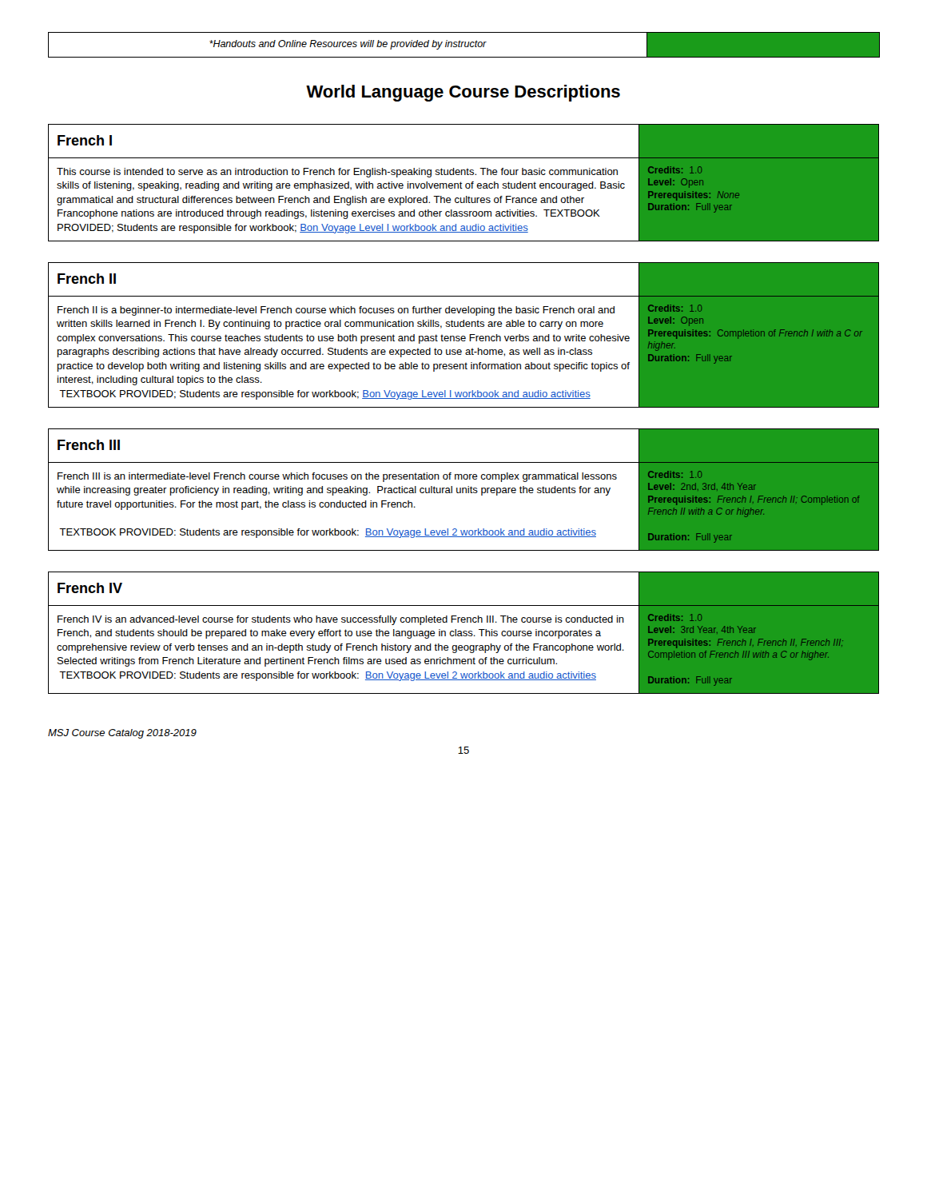*Handouts and Online Resources will be provided by instructor
World Language Course Descriptions
| French I | |
| This course is intended to serve as an introduction to French for English-speaking students. The four basic communication skills of listening, speaking, reading and writing are emphasized, with active involvement of each student encouraged. Basic grammatical and structural differences between French and English are explored. The cultures of France and other Francophone nations are introduced through readings, listening exercises and other classroom activities. TEXTBOOK PROVIDED; Students are responsible for workbook; Bon Voyage Level I workbook and audio activities | Credits: 1.0 Level: Open Prerequisites: None Duration: Full year |
| French II | |
| French II is a beginner-to intermediate-level French course which focuses on further developing the basic French oral and written skills learned in French I. By continuing to practice oral communication skills, students are able to carry on more complex conversations. This course teaches students to use both present and past tense French verbs and to write cohesive paragraphs describing actions that have already occurred. Students are expected to use at-home, as well as in-class practice to develop both writing and listening skills and are expected to be able to present information about specific topics of interest, including cultural topics to the class. TEXTBOOK PROVIDED; Students are responsible for workbook; Bon Voyage Level I workbook and audio activities | Credits: 1.0 Level: Open Prerequisites: Completion of French I with a C or higher. Duration: Full year |
| French III | |
| French III is an intermediate-level French course which focuses on the presentation of more complex grammatical lessons while increasing greater proficiency in reading, writing and speaking. Practical cultural units prepare the students for any future travel opportunities. For the most part, the class is conducted in French. TEXTBOOK PROVIDED: Students are responsible for workbook: Bon Voyage Level 2 workbook and audio activities | Credits: 1.0 Level: 2nd, 3rd, 4th Year Prerequisites: French I, French II; Completion of French II with a C or higher. Duration: Full year |
| French IV | |
| French IV is an advanced-level course for students who have successfully completed French III. The course is conducted in French, and students should be prepared to make every effort to use the language in class. This course incorporates a comprehensive review of verb tenses and an in-depth study of French history and the geography of the Francophone world. Selected writings from French Literature and pertinent French films are used as enrichment of the curriculum. TEXTBOOK PROVIDED: Students are responsible for workbook: Bon Voyage Level 2 workbook and audio activities | Credits: 1.0 Level: 3rd Year, 4th Year Prerequisites: French I, French II, French III; Completion of French III with a C or higher. Duration: Full year |
MSJ Course Catalog 2018-2019
15